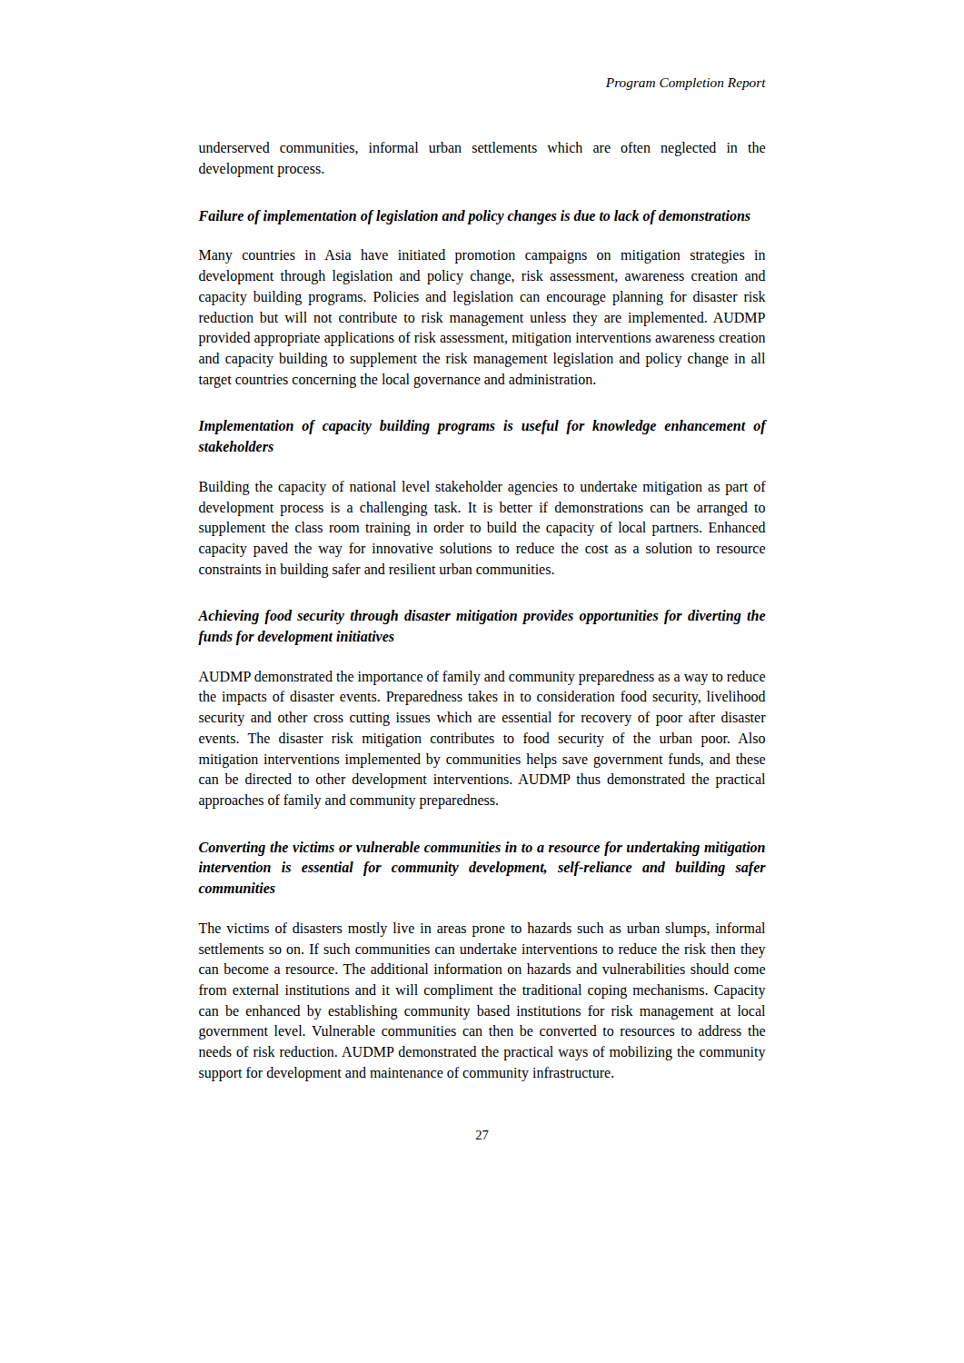Program Completion Report
underserved communities, informal urban settlements which are often neglected in the development process.
Failure of implementation of legislation and policy changes is due to lack of demonstrations
Many countries in Asia have initiated promotion campaigns on mitigation strategies in development through legislation and policy change, risk assessment, awareness creation and capacity building programs. Policies and legislation can encourage planning for disaster risk reduction but will not contribute to risk management unless they are implemented. AUDMP provided appropriate applications of risk assessment, mitigation interventions awareness creation and capacity building to supplement the risk management legislation and policy change in all target countries concerning the local governance and administration.
Implementation of capacity building programs is useful for knowledge enhancement of stakeholders
Building the capacity of national level stakeholder agencies to undertake mitigation as part of development process is a challenging task. It is better if demonstrations can be arranged to supplement the class room training in order to build the capacity of local partners. Enhanced capacity paved the way for innovative solutions to reduce the cost as a solution to resource constraints in building safer and resilient urban communities.
Achieving food security through disaster mitigation provides opportunities for diverting the funds for development initiatives
AUDMP demonstrated the importance of family and community preparedness as a way to reduce the impacts of disaster events. Preparedness takes in to consideration food security, livelihood security and other cross cutting issues which are essential for recovery of poor after disaster events. The disaster risk mitigation contributes to food security of the urban poor. Also mitigation interventions implemented by communities helps save government funds, and these can be directed to other development interventions. AUDMP thus demonstrated the practical approaches of family and community preparedness.
Converting the victims or vulnerable communities in to a resource for undertaking mitigation intervention is essential for community development, self-reliance and building safer communities
The victims of disasters mostly live in areas prone to hazards such as urban slumps, informal settlements so on. If such communities can undertake interventions to reduce the risk then they can become a resource. The additional information on hazards and vulnerabilities should come from external institutions and it will compliment the traditional coping mechanisms. Capacity can be enhanced by establishing community based institutions for risk management at local government level. Vulnerable communities can then be converted to resources to address the needs of risk reduction. AUDMP demonstrated the practical ways of mobilizing the community support for development and maintenance of community infrastructure.
27